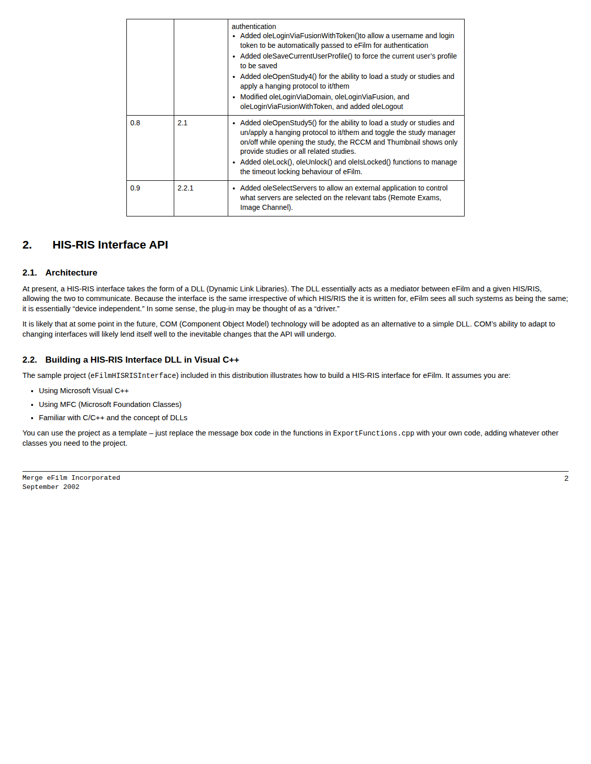| | | authentication Added oleLoginViaFusionWithToken()to allow a username and login token to be automatically passed to eFilm for authentication Added oleSaveCurrentUserProfile() to force the current user’s profile to be saved Added oleOpenStudy4() for the ability to load a study or studies and apply a hanging protocol to it/them Modified oleLoginViaDomain, oleLoginViaFusion, and oleLoginViaFusionWithToken, and added oleLogout |
| 0.8 | 2.1 | Added oleOpenStudy5() for the ability to load a study or studies and un/apply a hanging protocol to it/them and toggle the study manager on/off while opening the study, the RCCM and Thumbnail shows only provide studies or all related studies. Added oleLock(), oleUnlock() and oleIsLocked() functions to manage the timeout locking behaviour of eFilm. |
| 0.9 | 2.2.1 | Added oleSelectServers to allow an external application to control what servers are selected on the relevant tabs (Remote Exams, Image Channel). |
2. HIS-RIS Interface API
2.1. Architecture
At present, a HIS-RIS interface takes the form of a DLL (Dynamic Link Libraries). The DLL essentially acts as a mediator between eFilm and a given HIS/RIS, allowing the two to communicate. Because the interface is the same irrespective of which HIS/RIS the it is written for, eFilm sees all such systems as being the same; it is essentially “device independent.” In some sense, the plug-in may be thought of as a “driver.”
It is likely that at some point in the future, COM (Component Object Model) technology will be adopted as an alternative to a simple DLL. COM’s ability to adapt to changing interfaces will likely lend itself well to the inevitable changes that the API will undergo.
2.2. Building a HIS-RIS Interface DLL in Visual C++
The sample project (eFilmHISRISInterface) included in this distribution illustrates how to build a HIS-RIS interface for eFilm. It assumes you are:
Using Microsoft Visual C++
Using MFC (Microsoft Foundation Classes)
Familiar with C/C++ and the concept of DLLs
You can use the project as a template – just replace the message box code in the functions in ExportFunctions.cpp with your own code, adding whatever other classes you need to the project.
Merge eFilm Incorporated
September 2002
2